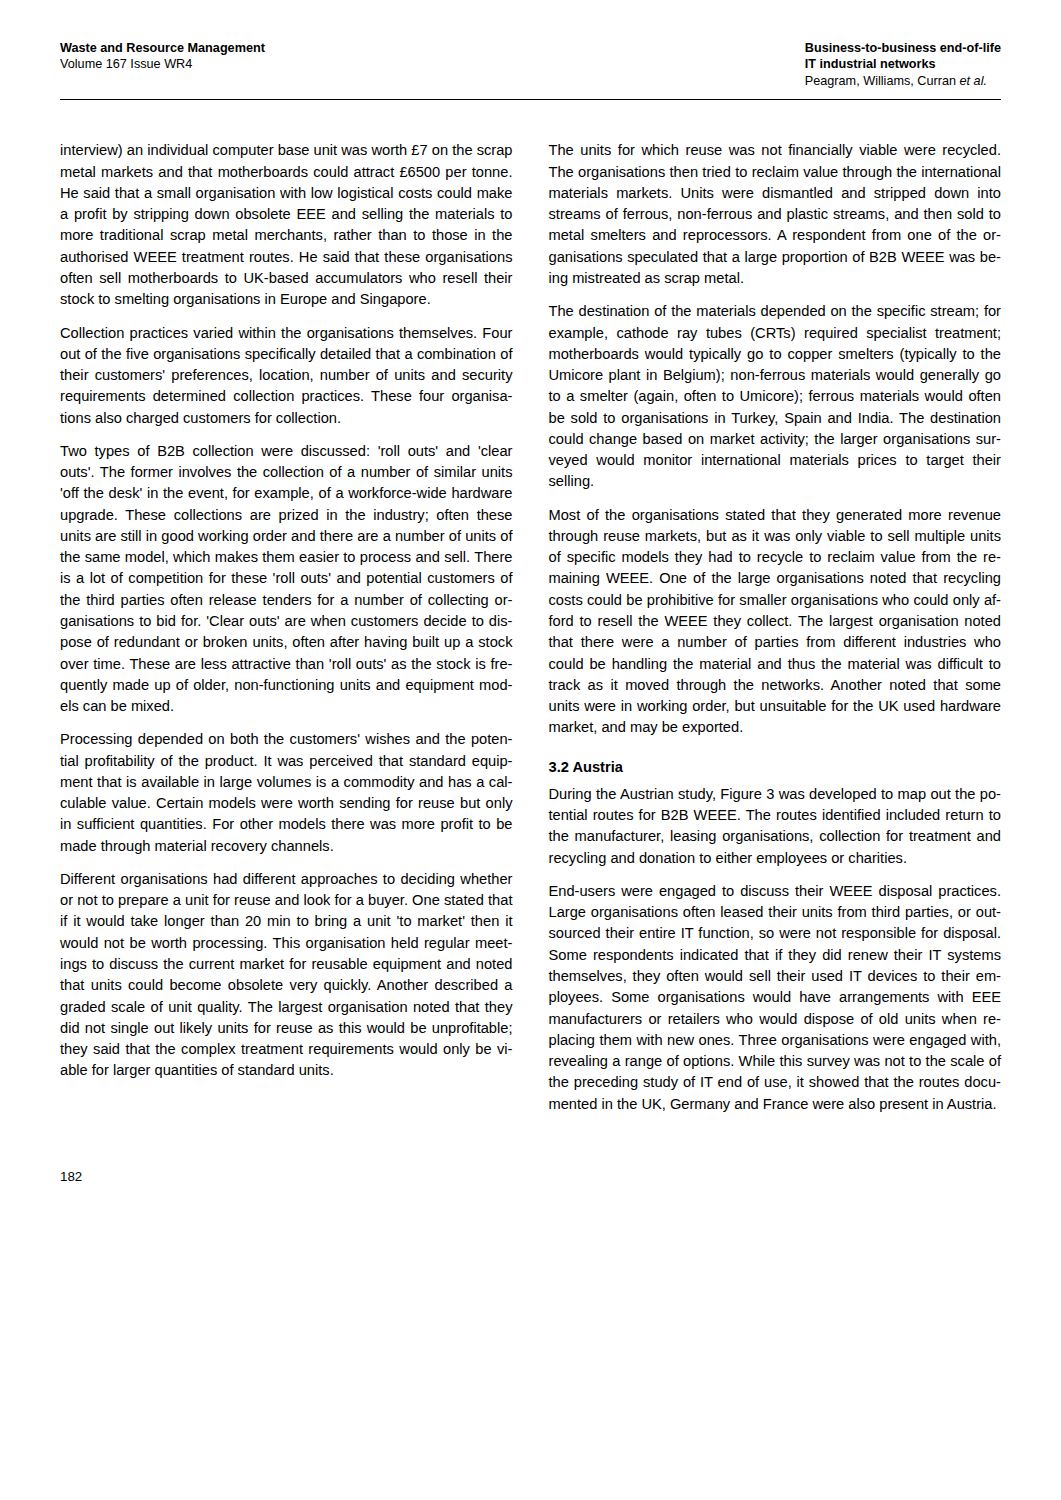Waste and Resource Management
Volume 167 Issue WR4
Business-to-business end-of-life
IT industrial networks
Peagram, Williams, Curran et al.
interview) an individual computer base unit was worth £7 on the scrap metal markets and that motherboards could attract £6500 per tonne. He said that a small organisation with low logistical costs could make a profit by stripping down obsolete EEE and selling the materials to more traditional scrap metal merchants, rather than to those in the authorised WEEE treatment routes. He said that these organisations often sell motherboards to UK-based accumulators who resell their stock to smelting organisations in Europe and Singapore.
Collection practices varied within the organisations themselves. Four out of the five organisations specifically detailed that a combination of their customers' preferences, location, number of units and security requirements determined collection practices. These four organisations also charged customers for collection.
Two types of B2B collection were discussed: 'roll outs' and 'clear outs'. The former involves the collection of a number of similar units 'off the desk' in the event, for example, of a workforce-wide hardware upgrade. These collections are prized in the industry; often these units are still in good working order and there are a number of units of the same model, which makes them easier to process and sell. There is a lot of competition for these 'roll outs' and potential customers of the third parties often release tenders for a number of collecting organisations to bid for. 'Clear outs' are when customers decide to dispose of redundant or broken units, often after having built up a stock over time. These are less attractive than 'roll outs' as the stock is frequently made up of older, non-functioning units and equipment models can be mixed.
Processing depended on both the customers' wishes and the potential profitability of the product. It was perceived that standard equipment that is available in large volumes is a commodity and has a calculable value. Certain models were worth sending for reuse but only in sufficient quantities. For other models there was more profit to be made through material recovery channels.
Different organisations had different approaches to deciding whether or not to prepare a unit for reuse and look for a buyer. One stated that if it would take longer than 20 min to bring a unit 'to market' then it would not be worth processing. This organisation held regular meetings to discuss the current market for reusable equipment and noted that units could become obsolete very quickly. Another described a graded scale of unit quality. The largest organisation noted that they did not single out likely units for reuse as this would be unprofitable; they said that the complex treatment requirements would only be viable for larger quantities of standard units.
The units for which reuse was not financially viable were recycled. The organisations then tried to reclaim value through the international materials markets. Units were dismantled and stripped down into streams of ferrous, non-ferrous and plastic streams, and then sold to metal smelters and reprocessors. A respondent from one of the organisations speculated that a large proportion of B2B WEEE was being mistreated as scrap metal.
The destination of the materials depended on the specific stream; for example, cathode ray tubes (CRTs) required specialist treatment; motherboards would typically go to copper smelters (typically to the Umicore plant in Belgium); non-ferrous materials would generally go to a smelter (again, often to Umicore); ferrous materials would often be sold to organisations in Turkey, Spain and India. The destination could change based on market activity; the larger organisations surveyed would monitor international materials prices to target their selling.
Most of the organisations stated that they generated more revenue through reuse markets, but as it was only viable to sell multiple units of specific models they had to recycle to reclaim value from the remaining WEEE. One of the large organisations noted that recycling costs could be prohibitive for smaller organisations who could only afford to resell the WEEE they collect. The largest organisation noted that there were a number of parties from different industries who could be handling the material and thus the material was difficult to track as it moved through the networks. Another noted that some units were in working order, but unsuitable for the UK used hardware market, and may be exported.
3.2 Austria
During the Austrian study, Figure 3 was developed to map out the potential routes for B2B WEEE. The routes identified included return to the manufacturer, leasing organisations, collection for treatment and recycling and donation to either employees or charities.
End-users were engaged to discuss their WEEE disposal practices. Large organisations often leased their units from third parties, or outsourced their entire IT function, so were not responsible for disposal. Some respondents indicated that if they did renew their IT systems themselves, they often would sell their used IT devices to their employees. Some organisations would have arrangements with EEE manufacturers or retailers who would dispose of old units when replacing them with new ones. Three organisations were engaged with, revealing a range of options. While this survey was not to the scale of the preceding study of IT end of use, it showed that the routes documented in the UK, Germany and France were also present in Austria.
182